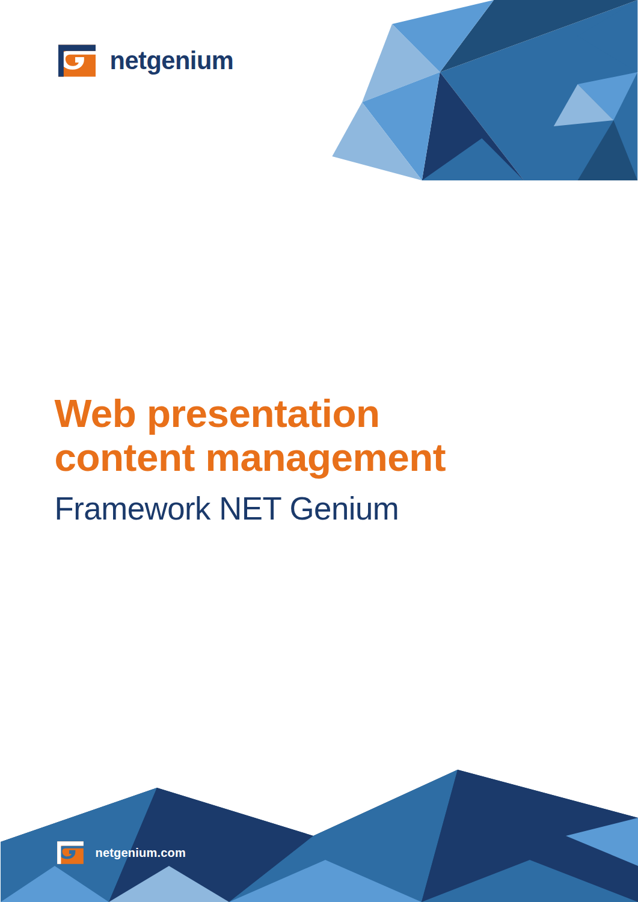netgenium
Web presentation content management
Framework NET Genium
netgenium.com